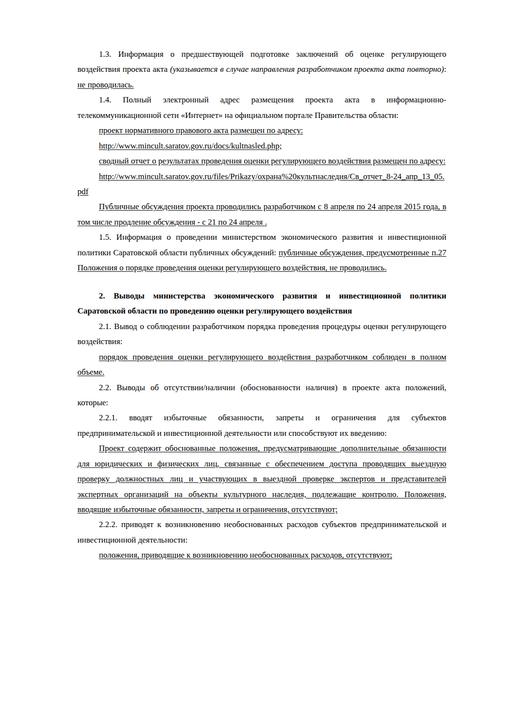1.3. Информация о предшествующей подготовке заключений об оценке регулирующего воздействия проекта акта (указывается в случае направления разработчиком проекта акта повторно): не проводилась.
1.4. Полный электронный адрес размещения проекта акта в информационно-телекоммуникационной сети «Интернет» на официальном портале Правительства области:
проект нормативного правового акта размещен по адресу:
http://www.mincult.saratov.gov.ru/docs/kultnasled.php;
сводный отчет о результатах проведения оценки регулирующего воздействия размещен по адресу:
http://www.mincult.saratov.gov.ru/files/Prikazy/охрана%20культнаследия/Св_отчет_8-24_апр_13_05.pdf
Публичные обсуждения проекта проводились разработчиком с 8 апреля по 24 апреля 2015 года, в том числе продление обсуждения - с 21 по 24 апреля .
1.5. Информация о проведении министерством экономического развития и инвестиционной политики Саратовской области публичных обсуждений: публичные обсуждения, предусмотренные п.27 Положения о порядке проведения оценки регулирующего воздействия, не проводились.
2. Выводы министерства экономического развития и инвестиционной политики Саратовской области по проведению оценки регулирующего воздействия
2.1. Вывод о соблюдении разработчиком порядка проведения процедуры оценки регулирующего воздействия:
порядок проведения оценки регулирующего воздействия разработчиком соблюден в полном объеме.
2.2. Выводы об отсутствии/наличии (обоснованности наличия) в проекте акта положений, которые:
2.2.1. вводят избыточные обязанности, запреты и ограничения для субъектов предпринимательской и инвестиционной деятельности или способствуют их введению:
Проект содержит обоснованные положения, предусматривающие дополнительные обязанности для юридических и физических лиц, связанные с обеспечением доступа проводящих выездную проверку должностных лиц и участвующих в выездной проверке экспертов и представителей экспертных организаций на объекты культурного наследия, подлежащие контролю. Положения, вводящие избыточные обязанности, запреты и ограничения, отсутствуют;
2.2.2. приводят к возникновению необоснованных расходов субъектов предпринимательской и инвестиционной деятельности:
положения, приводящие к возникновению необоснованных расходов, отсутствуют;